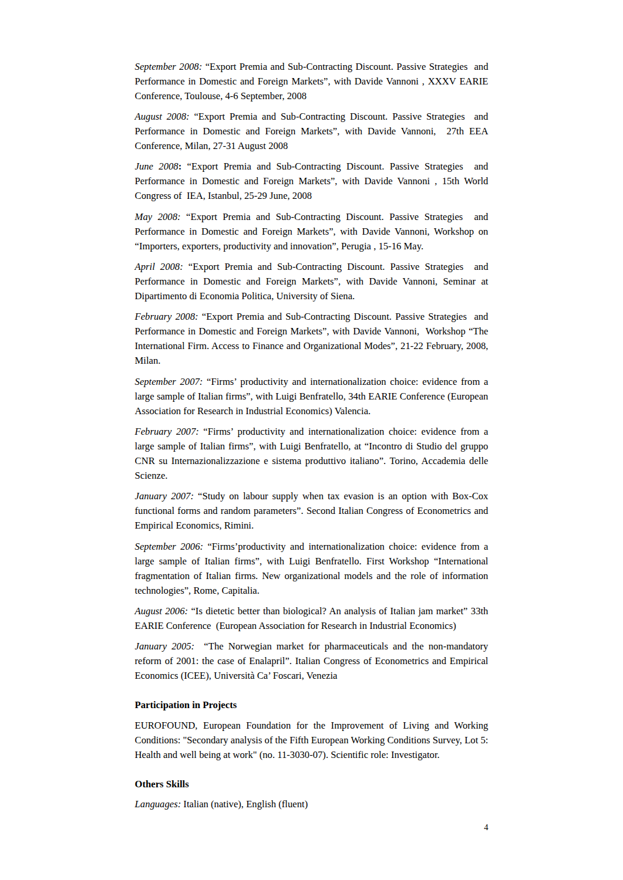September 2008: “Export Premia and Sub-Contracting Discount. Passive Strategies and Performance in Domestic and Foreign Markets”, with Davide Vannoni , XXXV EARIE Conference, Toulouse, 4-6 September, 2008
August 2008: “Export Premia and Sub-Contracting Discount. Passive Strategies and Performance in Domestic and Foreign Markets”, with Davide Vannoni, 27th EEA Conference, Milan, 27-31 August 2008
June 2008: “Export Premia and Sub-Contracting Discount. Passive Strategies and Performance in Domestic and Foreign Markets”, with Davide Vannoni , 15th World Congress of IEA, Istanbul, 25-29 June, 2008
May 2008: “Export Premia and Sub-Contracting Discount. Passive Strategies and Performance in Domestic and Foreign Markets”, with Davide Vannoni, Workshop on “Importers, exporters, productivity and innovation”, Perugia , 15-16 May.
April 2008: “Export Premia and Sub-Contracting Discount. Passive Strategies and Performance in Domestic and Foreign Markets”, with Davide Vannoni, Seminar at Dipartimento di Economia Politica, University of Siena.
February 2008: “Export Premia and Sub-Contracting Discount. Passive Strategies and Performance in Domestic and Foreign Markets”, with Davide Vannoni, Workshop “The International Firm. Access to Finance and Organizational Modes”, 21-22 February, 2008, Milan.
September 2007: “Firms’ productivity and internationalization choice: evidence from a large sample of Italian firms”, with Luigi Benfratello, 34th EARIE Conference (European Association for Research in Industrial Economics) Valencia.
February 2007: “Firms’ productivity and internationalization choice: evidence from a large sample of Italian firms”, with Luigi Benfratello, at “Incontro di Studio del gruppo CNR su Internazionalizzazione e sistema produttivo italiano”. Torino, Accademia delle Scienze.
January 2007: “Study on labour supply when tax evasion is an option with Box-Cox functional forms and random parameters”. Second Italian Congress of Econometrics and Empirical Economics, Rimini.
September 2006: “Firms’productivity and internationalization choice: evidence from a large sample of Italian firms”, with Luigi Benfratello. First Workshop “International fragmentation of Italian firms. New organizational models and the role of information technologies”, Rome, Capitalia.
August 2006: “Is dietetic better than biological? An analysis of Italian jam market” 33th EARIE Conference (European Association for Research in Industrial Economics)
January 2005: “The Norwegian market for pharmaceuticals and the non-mandatory reform of 2001: the case of Enalapril”. Italian Congress of Econometrics and Empirical Economics (ICEE), Università Ca’ Foscari, Venezia
Participation in Projects
EUROFOUND, European Foundation for the Improvement of Living and Working Conditions: "Secondary analysis of the Fifth European Working Conditions Survey, Lot 5: Health and well being at work" (no. 11-3030-07). Scientific role: Investigator.
Others Skills
Languages: Italian (native), English (fluent)
4